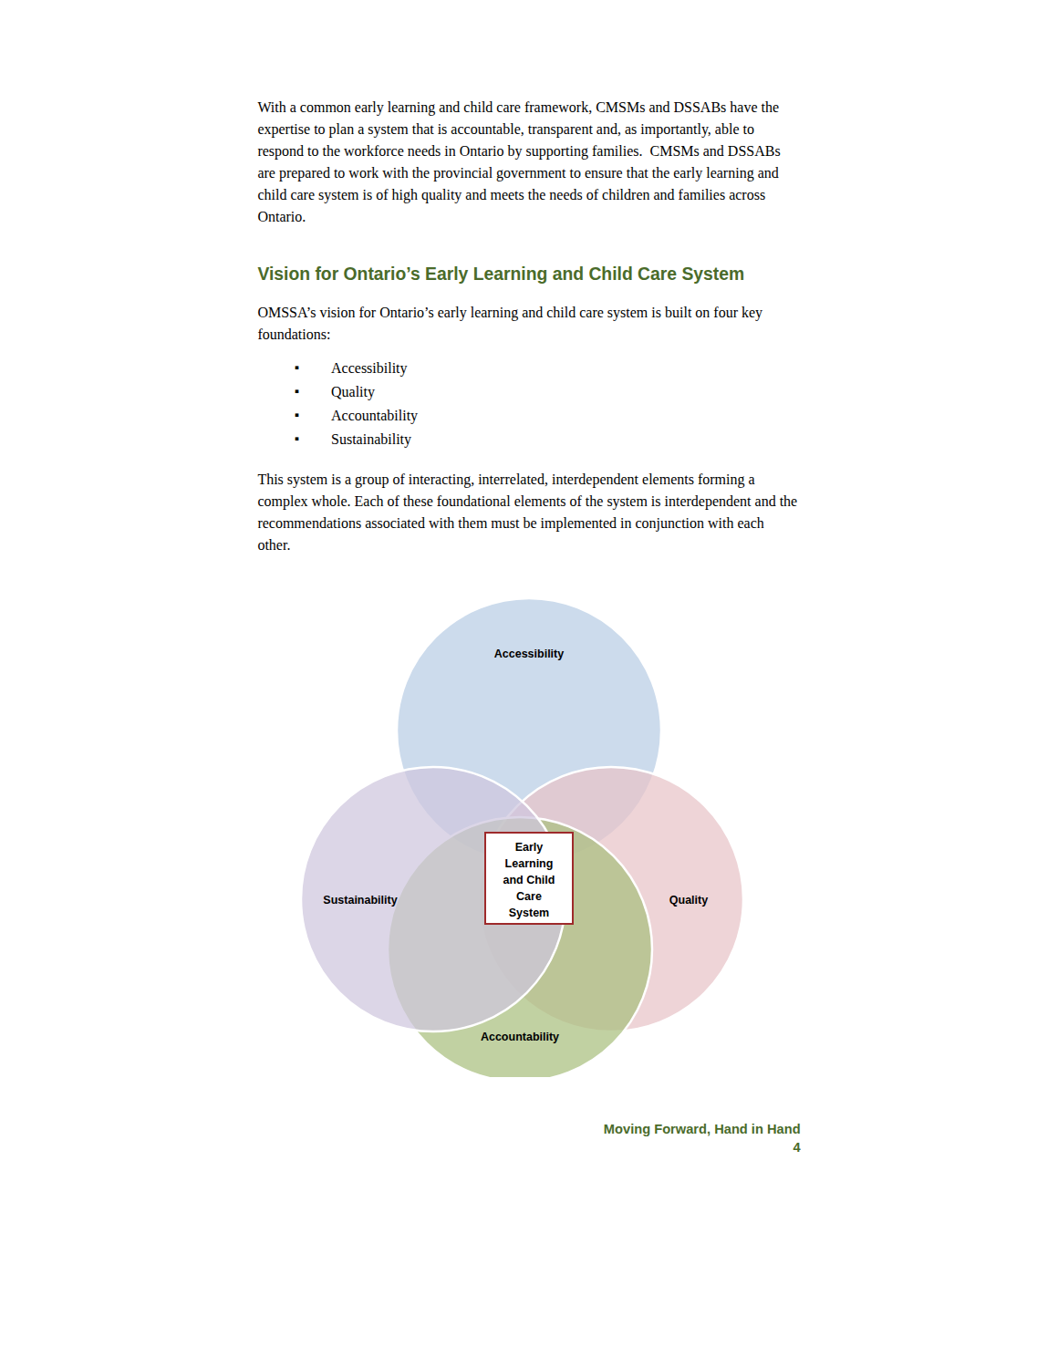With a common early learning and child care framework, CMSMs and DSSABs have the expertise to plan a system that is accountable, transparent and, as importantly, able to respond to the workforce needs in Ontario by supporting families. CMSMs and DSSABs are prepared to work with the provincial government to ensure that the early learning and child care system is of high quality and meets the needs of children and families across Ontario.
Vision for Ontario’s Early Learning and Child Care System
OMSSA’s vision for Ontario’s early learning and child care system is built on four key foundations:
Accessibility
Quality
Accountability
Sustainability
This system is a group of interacting, interrelated, interdependent elements forming a complex whole. Each of these foundational elements of the system is interdependent and the recommendations associated with them must be implemented in conjunction with each other.
Accessibility Quality Accountability Sustainability Early Learning and Child Care System
Moving Forward, Hand in Hand
4